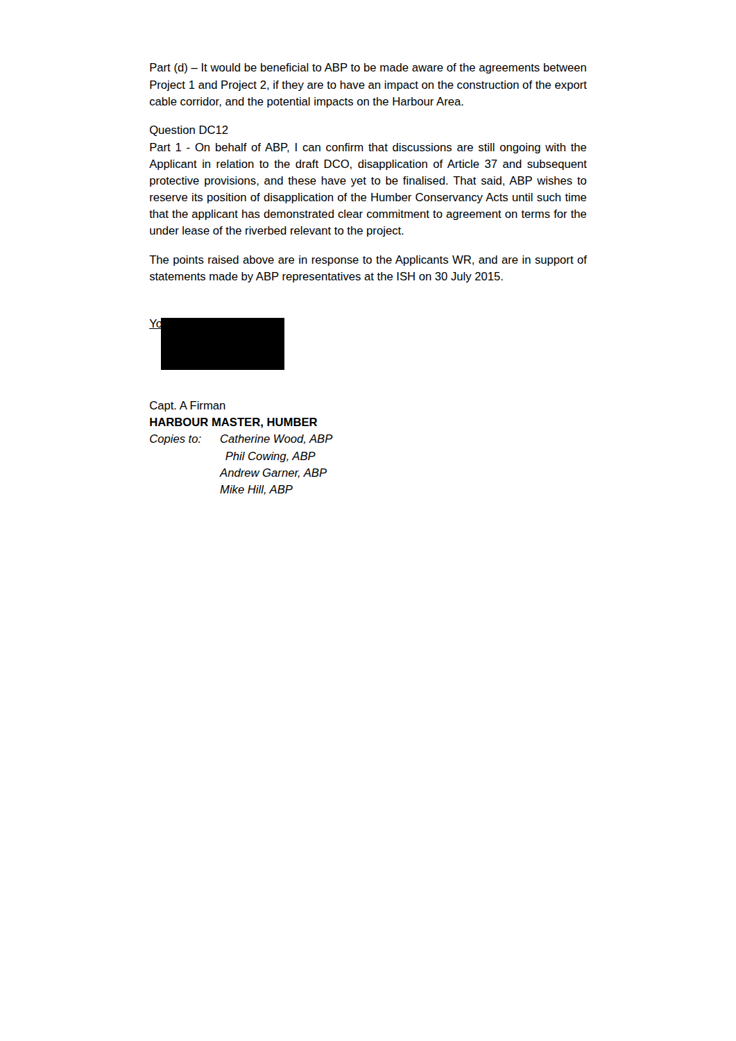Part (d) – It would be beneficial to ABP to be made aware of the agreements between Project 1 and Project 2, if they are to have an impact on the construction of the export cable corridor, and the potential impacts on the Harbour Area.
Question DC12
Part 1 - On behalf of ABP, I can confirm that discussions are still ongoing with the Applicant in relation to the draft DCO, disapplication of Article 37 and subsequent protective provisions, and these have yet to be finalised. That said, ABP wishes to reserve its position of disapplication of the Humber Conservancy Acts until such time that the applicant has demonstrated clear commitment to agreement on terms for the under lease of the riverbed relevant to the project.
The points raised above are in response to the Applicants WR, and are in support of statements made by ABP representatives at the ISH on 30 July 2015.
Yours sincerely
Capt. A Firman
HARBOUR MASTER, HUMBER
Copies to:
Catherine Wood, ABP
Phil Cowing, ABP
Andrew Garner, ABP
Mike Hill, ABP